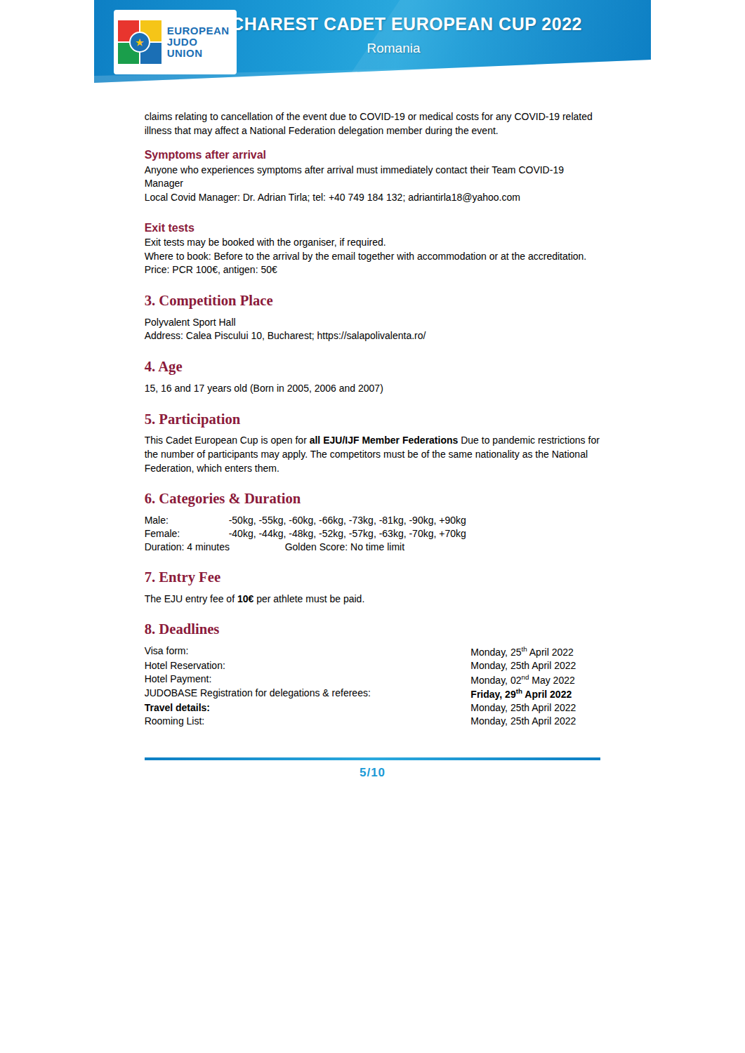★
EUROPEAN
JUDO
UNION
BUCHAREST CADET EUROPEAN CUP 2022
Romania
claims relating to cancellation of the event due to COVID-19 or medical costs for any COVID-19 related illness that may affect a National Federation delegation member during the event.
Symptoms after arrival
Anyone who experiences symptoms after arrival must immediately contact their Team COVID-19 Manager
Local Covid Manager: Dr. Adrian Tirla; tel: +40 749 184 132; adriantirla18@yahoo.com
Exit tests
Exit tests may be booked with the organiser, if required.
Where to book: Before to the arrival by the email together with accommodation or at the accreditation.
Price: PCR 100€, antigen: 50€
3. Competition Place
Polyvalent Sport Hall
Address: Calea Piscului 10, Bucharest; https://salapolivalenta.ro/
4. Age
15, 16 and 17 years old (Born in 2005, 2006 and 2007)
5. Participation
This Cadet European Cup is open for all EJU/IJF Member Federations Due to pandemic restrictions for the number of participants may apply. The competitors must be of the same nationality as the National Federation, which enters them.
6. Categories & Duration
Male:-50kg, -55kg, -60kg, -66kg, -73kg, -81kg, -90kg, +90kg
Female:-40kg, -44kg, -48kg, -52kg, -57kg, -63kg, -70kg, +70kg
Duration: 4 minutes Golden Score: No time limit
7. Entry Fee
The EJU entry fee of 10€ per athlete must be paid.
8. Deadlines
Visa form: Monday, 25th April 2022
Hotel Reservation: Monday, 25th April 2022
Hotel Payment: Monday, 02nd May 2022
JUDOBASE Registration for delegations & referees: Friday, 29th April 2022
Travel details: Monday, 25th April 2022
Rooming List: Monday, 25th April 2022
5/10